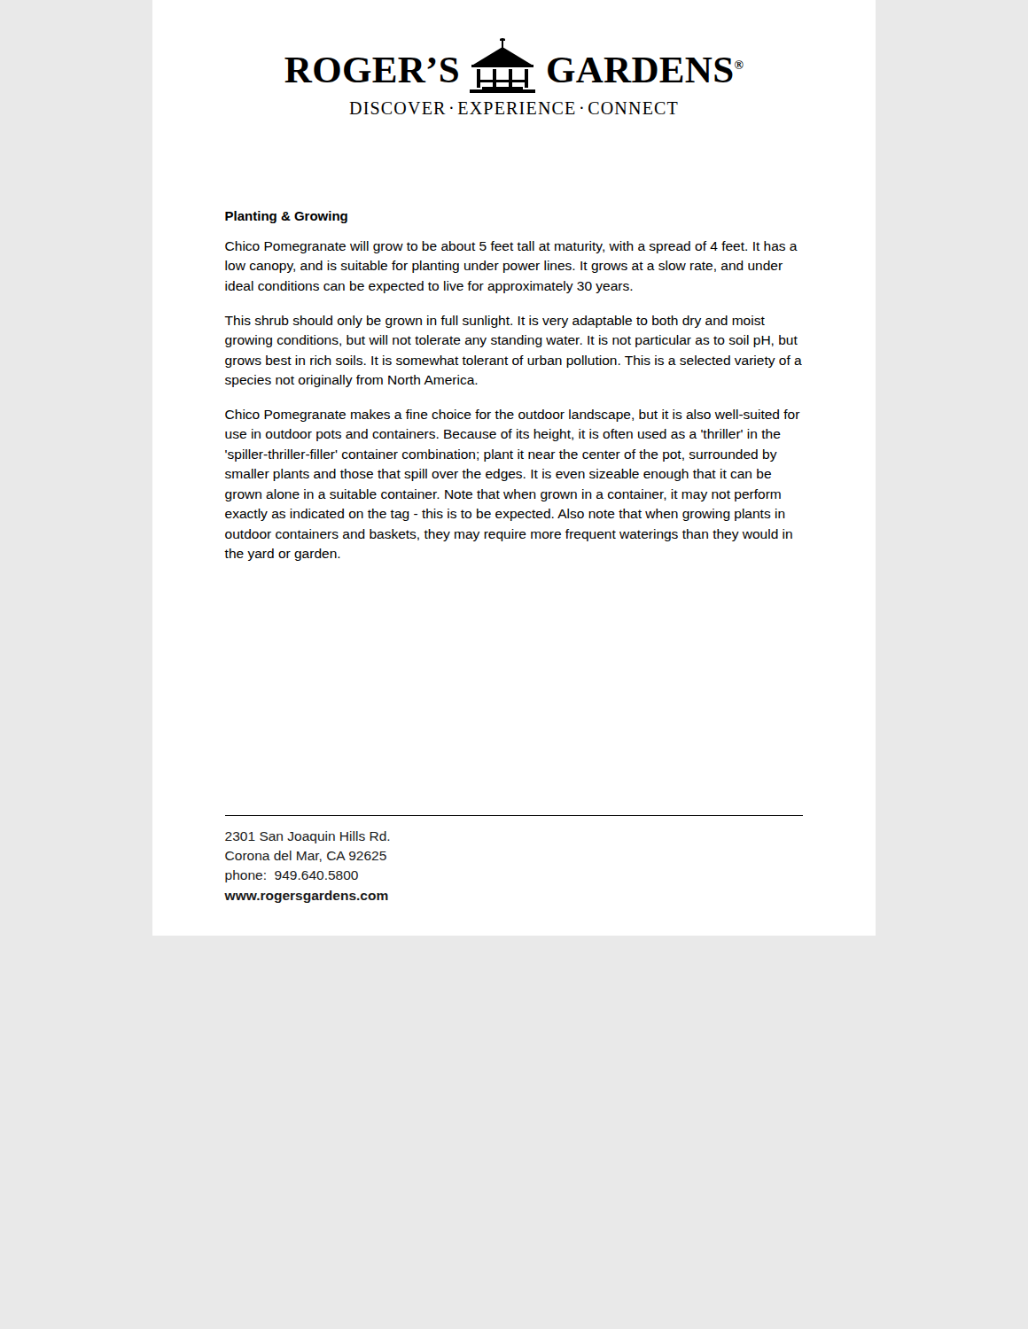Roger’s Gardens®
Discover·Experience·Connect
Planting & Growing
Chico Pomegranate will grow to be about 5 feet tall at maturity, with a spread of 4 feet. It has a low canopy, and is suitable for planting under power lines. It grows at a slow rate, and under ideal conditions can be expected to live for approximately 30 years.
This shrub should only be grown in full sunlight. It is very adaptable to both dry and moist growing conditions, but will not tolerate any standing water. It is not particular as to soil pH, but grows best in rich soils. It is somewhat tolerant of urban pollution. This is a selected variety of a species not originally from North America.
Chico Pomegranate makes a fine choice for the outdoor landscape, but it is also well-suited for use in outdoor pots and containers. Because of its height, it is often used as a 'thriller' in the 'spiller-thriller-filler' container combination; plant it near the center of the pot, surrounded by smaller plants and those that spill over the edges. It is even sizeable enough that it can be grown alone in a suitable container. Note that when grown in a container, it may not perform exactly as indicated on the tag - this is to be expected. Also note that when growing plants in outdoor containers and baskets, they may require more frequent waterings than they would in the yard or garden.
2301 San Joaquin Hills Rd.
Corona del Mar, CA 92625
phone: 949.640.5800
www.rogersgardens.com